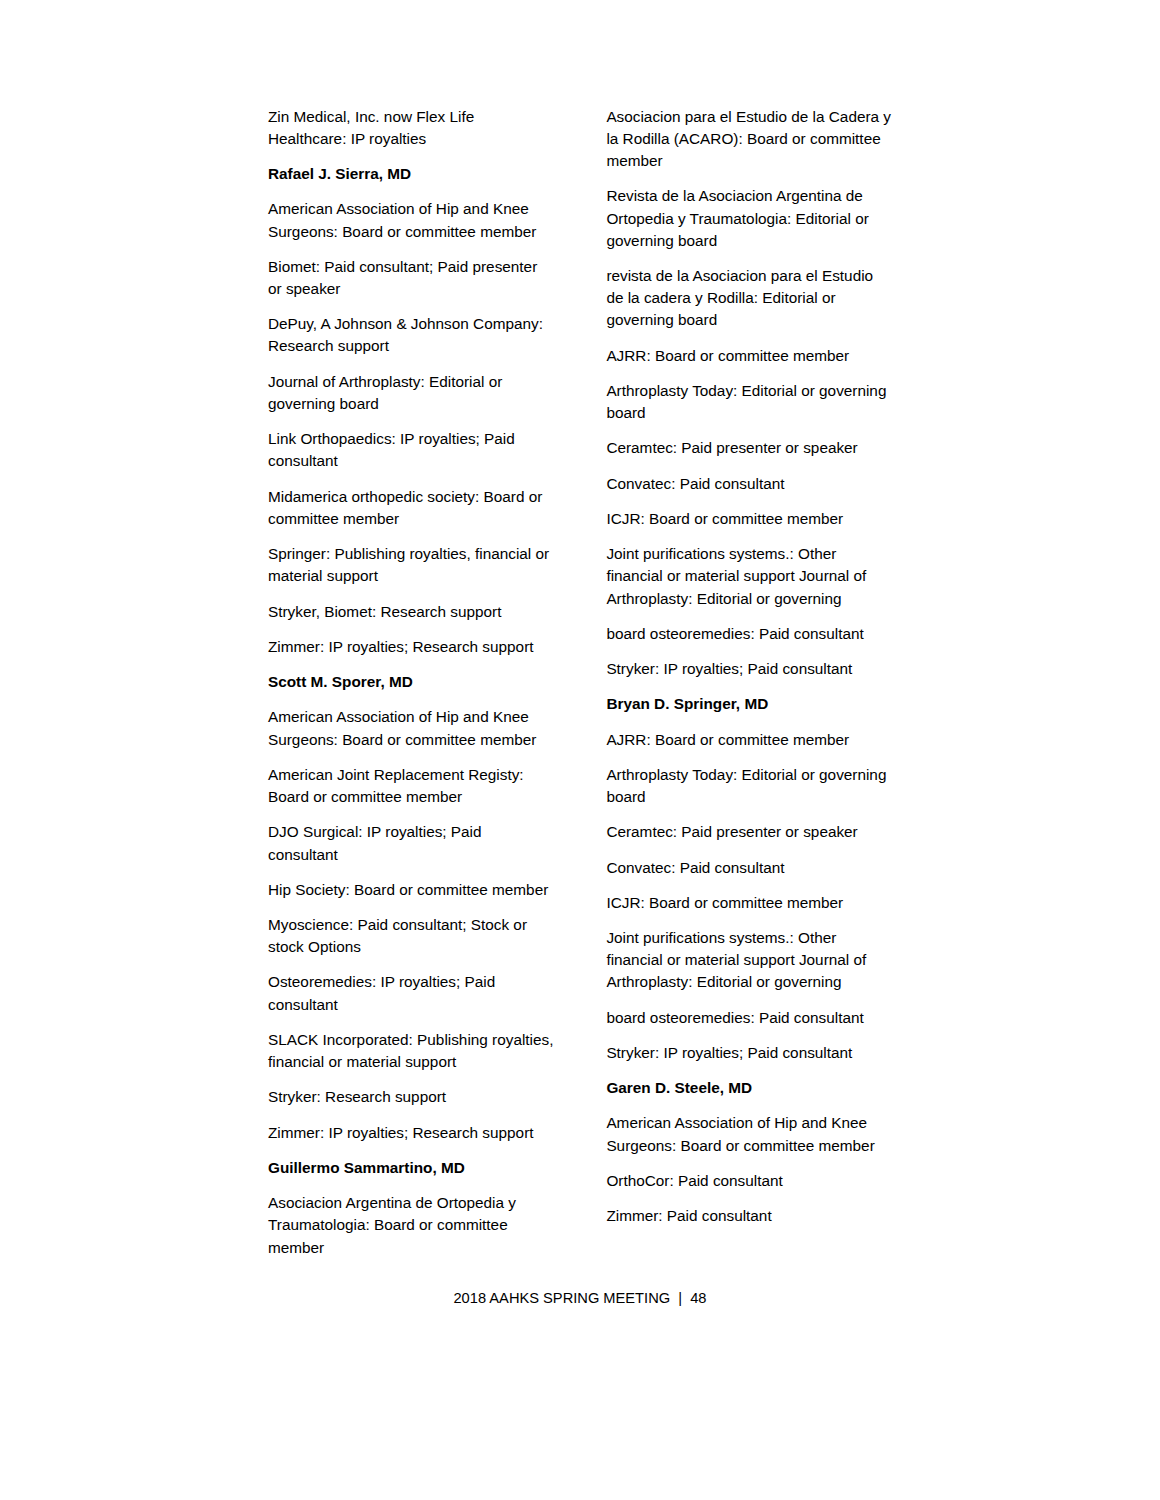Zin Medical, Inc. now Flex Life Healthcare: IP royalties
Rafael J. Sierra, MD
American Association of Hip and Knee Surgeons: Board or committee member
Biomet: Paid consultant; Paid presenter or speaker
DePuy, A Johnson & Johnson Company: Research support
Journal of Arthroplasty: Editorial or governing board
Link Orthopaedics: IP royalties; Paid consultant
Midamerica orthopedic society: Board or committee member
Springer: Publishing royalties, financial or material support
Stryker, Biomet: Research support
Zimmer: IP royalties; Research support
Scott M. Sporer, MD
American Association of Hip and Knee Surgeons: Board or committee member
American Joint Replacement Registy: Board or committee member
DJO Surgical: IP royalties; Paid consultant
Hip Society: Board or committee member
Myoscience: Paid consultant; Stock or stock Options
Osteoremedies: IP royalties; Paid consultant
SLACK Incorporated: Publishing royalties, financial or material support
Stryker: Research support
Zimmer: IP royalties; Research support
Guillermo Sammartino, MD
Asociacion Argentina de Ortopedia y Traumatologia: Board or committee member
Asociacion para el Estudio de la Cadera y la Rodilla (ACARO): Board or committee member
Revista de la Asociacion Argentina de Ortopedia y Traumatologia: Editorial or governing board
revista de la Asociacion para el Estudio de la cadera y Rodilla: Editorial or governing board
AJRR: Board or committee member
Arthroplasty Today: Editorial or governing board
Ceramtec: Paid presenter or speaker
Convatec: Paid consultant
ICJR: Board or committee member
Joint purifications systems.: Other financial or material support Journal of Arthroplasty: Editorial or governing
board osteoremedies: Paid consultant
Stryker: IP royalties; Paid consultant
Bryan D. Springer, MD
AJRR: Board or committee member
Arthroplasty Today: Editorial or governing board
Ceramtec: Paid presenter or speaker
Convatec: Paid consultant
ICJR: Board or committee member
Joint purifications systems.: Other financial or material support Journal of Arthroplasty: Editorial or governing
board osteoremedies: Paid consultant
Stryker: IP royalties; Paid consultant
Garen D. Steele, MD
American Association of Hip and Knee Surgeons: Board or committee member
OrthoCor: Paid consultant
Zimmer: Paid consultant
2018 AAHKS SPRING MEETING | 48